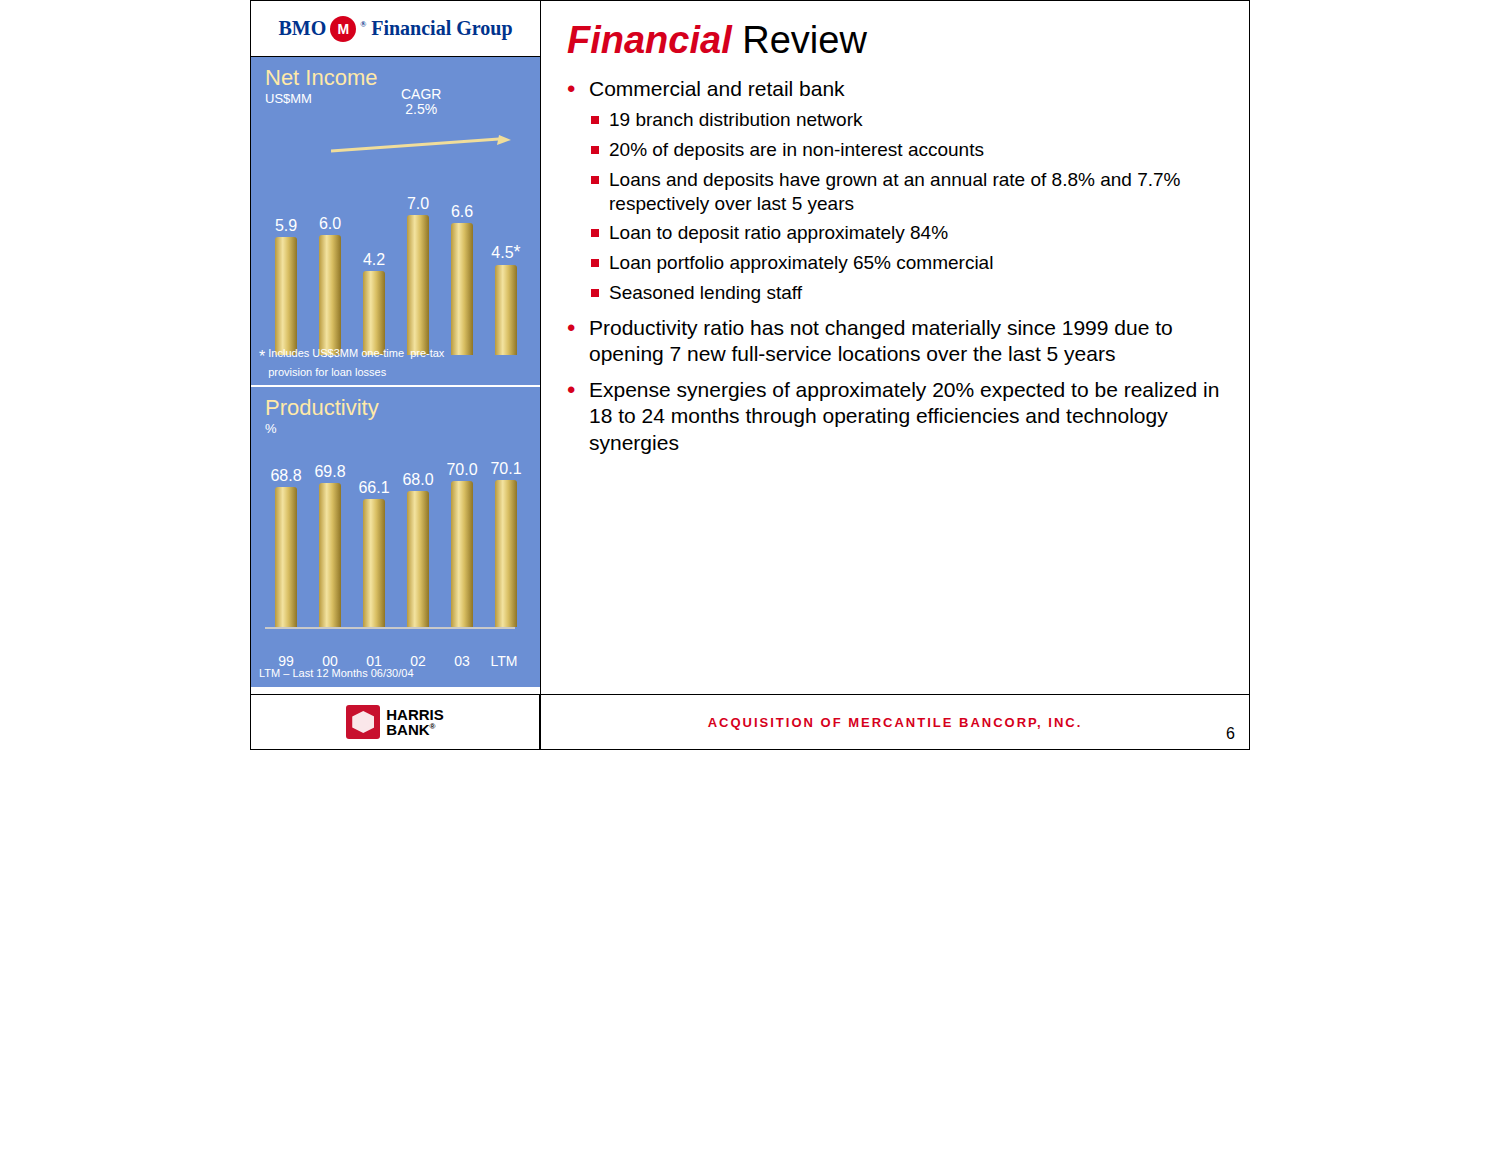BMO ® Financial Group
Net Income
US$MM
CAGR
2.5%
5.9
6.0
4.2
7.0
6.6
4.5*
* Includes US$3MM one-time pre-tax
provision for loan losses
Productivity
%
68.8
69.8
66.1
68.0
70.0
70.1
99 00 01 02 03 LTM
LTM – Last 12 Months 06/30/04
Financial Review
Commercial and retail bank
19 branch distribution network
20% of deposits are in non-interest accounts
Loans and deposits have grown at an annual rate of 8.8% and 7.7% respectively over last 5 years
Loan to deposit ratio approximately 84%
Loan portfolio approximately 65% commercial
Seasoned lending staff
Productivity ratio has not changed materially since 1999 due to opening 7 new full-service locations over the last 5 years
Expense synergies of approximately 20% expected to be realized in 18 to 24 months through operating efficiencies and technology synergies
HARRIS
BANK®
ACQUISITION OF MERCANTILE BANCORP, INC.
6